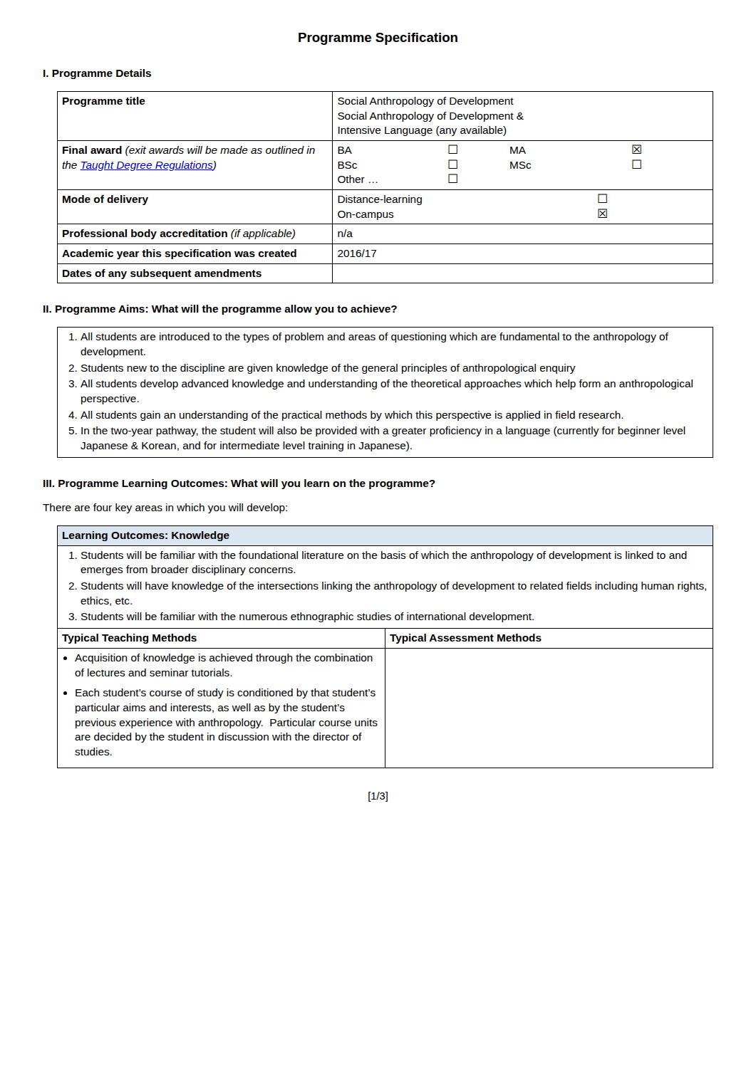Programme Specification
I. Programme Details
| Programme title | Social Anthropology of Development Social Anthropology of Development & Intensive Language (any available) |
| Final award (exit awards will be made as outlined in the Taught Degree Regulations ) | BA ☐ MA ☒ BSc ☐ MSc ☐ Other … ☐ |
| Mode of delivery | Distance-learning ☐ On-campus ☒ |
| Professional body accreditation (if applicable) | n/a |
| Academic year this specification was created | 2016/17 |
| Dates of any subsequent amendments | |
II. Programme Aims: What will the programme allow you to achieve?
| All students are introduced to the types of problem and areas of questioning which are fundamental to the anthropology of development. Students new to the discipline are given knowledge of the general principles of anthropological enquiry All students develop advanced knowledge and understanding of the theoretical approaches which help form an anthropological perspective. All students gain an understanding of the practical methods by which this perspective is applied in field research. In the two-year pathway, the student will also be provided with a greater proficiency in a language (currently for beginner level Japanese & Korean, and for intermediate level training in Japanese). |
III. Programme Learning Outcomes: What will you learn on the programme?
There are four key areas in which you will develop:
| Learning Outcomes: Knowledge |
| Students will be familiar with the foundational literature on the basis of which the anthropology of development is linked to and emerges from broader disciplinary concerns. Students will have knowledge of the intersections linking the anthropology of development to related fields including human rights, ethics, etc. Students will be familiar with the numerous ethnographic studies of international development. |
| Typical Teaching Methods | Typical Assessment Methods |
| Acquisition of knowledge is achieved through the combination of lectures and seminar tutorials. Each student’s course of study is conditioned by that student’s particular aims and interests, as well as by the student’s previous experience with anthropology. Particular course units are decided by the student in discussion with the director of studies. | |
[1/3]